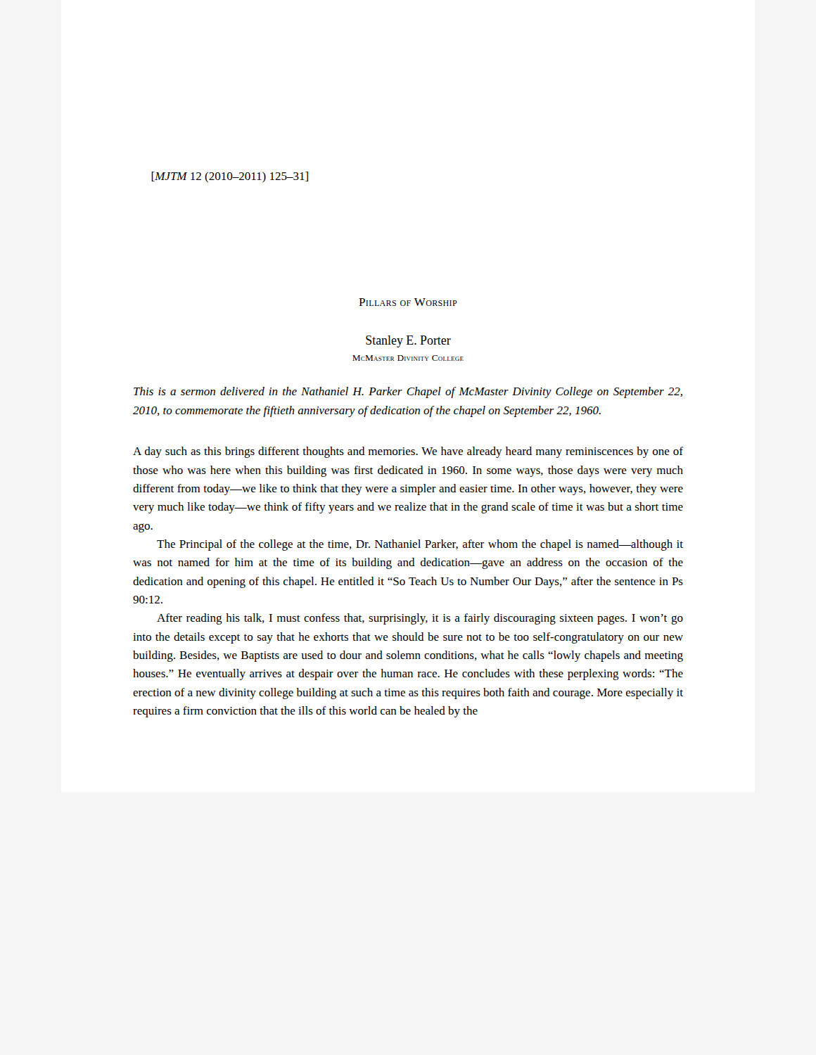[MJTM 12 (2010–2011) 125–31]
Pillars of Worship
Stanley E. Porter
McMaster Divinity College
This is a sermon delivered in the Nathaniel H. Parker Chapel of McMaster Divinity College on September 22, 2010, to commemorate the fiftieth anniversary of dedication of the chapel on September 22, 1960.
A day such as this brings different thoughts and memories. We have already heard many reminiscences by one of those who was here when this building was first dedicated in 1960. In some ways, those days were very much different from today—we like to think that they were a simpler and easier time. In other ways, however, they were very much like today—we think of fifty years and we realize that in the grand scale of time it was but a short time ago.
The Principal of the college at the time, Dr. Nathaniel Parker, after whom the chapel is named—although it was not named for him at the time of its building and dedication—gave an address on the occasion of the dedication and opening of this chapel. He entitled it “So Teach Us to Number Our Days,” after the sentence in Ps 90:12.
After reading his talk, I must confess that, surprisingly, it is a fairly discouraging sixteen pages. I won’t go into the details except to say that he exhorts that we should be sure not to be too self-congratulatory on our new building. Besides, we Baptists are used to dour and solemn conditions, what he calls “lowly chapels and meeting houses.” He eventually arrives at despair over the human race. He concludes with these perplexing words: “The erection of a new divinity college building at such a time as this requires both faith and courage. More especially it requires a firm conviction that the ills of this world can be healed by the